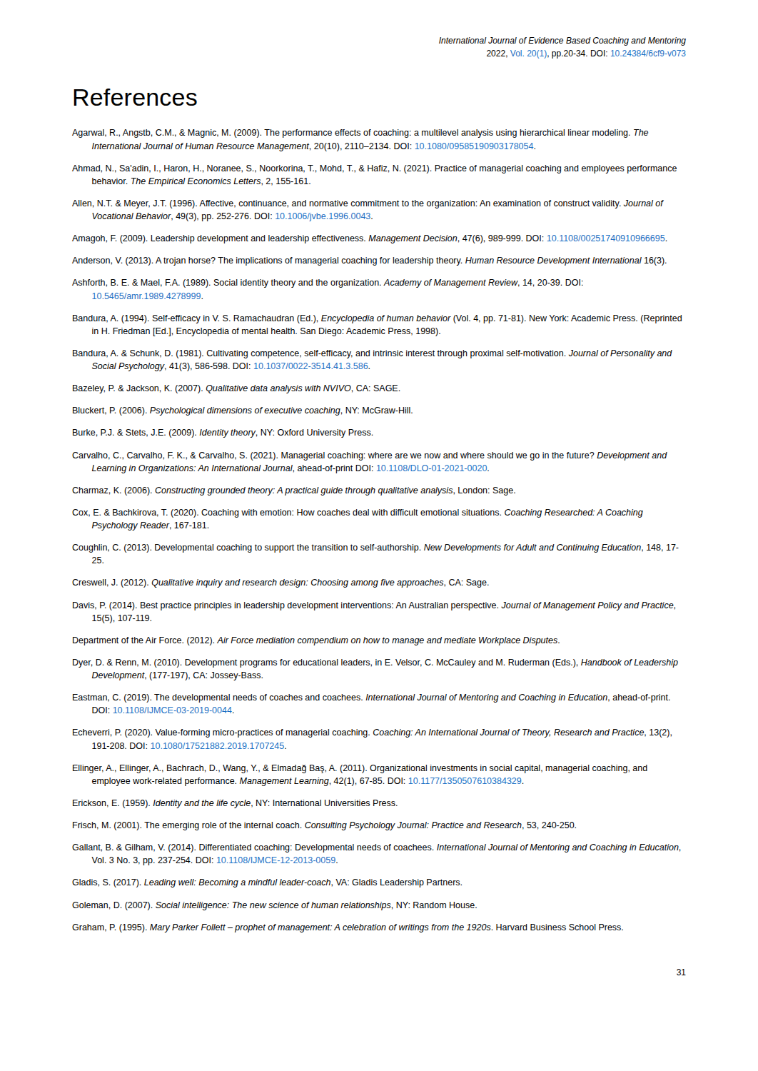International Journal of Evidence Based Coaching and Mentoring
2022, Vol. 20(1), pp.20-34. DOI: 10.24384/6cf9-v073
References
Agarwal, R., Angstb, C.M., & Magnic, M. (2009). The performance effects of coaching: a multilevel analysis using hierarchical linear modeling. The International Journal of Human Resource Management, 20(10), 2110–2134. DOI: 10.1080/09585190903178054.
Ahmad, N., Sa'adin, I., Haron, H., Noranee, S., Noorkorina, T., Mohd, T., & Hafiz, N. (2021). Practice of managerial coaching and employees performance behavior. The Empirical Economics Letters, 2, 155-161.
Allen, N.T. & Meyer, J.T. (1996). Affective, continuance, and normative commitment to the organization: An examination of construct validity. Journal of Vocational Behavior, 49(3), pp. 252-276. DOI: 10.1006/jvbe.1996.0043.
Amagoh, F. (2009). Leadership development and leadership effectiveness. Management Decision, 47(6), 989-999. DOI: 10.1108/00251740910966695.
Anderson, V. (2013). A trojan horse? The implications of managerial coaching for leadership theory. Human Resource Development International 16(3).
Ashforth, B. E. & Mael, F.A. (1989). Social identity theory and the organization. Academy of Management Review, 14, 20-39. DOI: 10.5465/amr.1989.4278999.
Bandura, A. (1994). Self-efficacy in V. S. Ramachaudran (Ed.), Encyclopedia of human behavior (Vol. 4, pp. 71-81). New York: Academic Press. (Reprinted in H. Friedman [Ed.], Encyclopedia of mental health. San Diego: Academic Press, 1998).
Bandura, A. & Schunk, D. (1981). Cultivating competence, self-efficacy, and intrinsic interest through proximal self-motivation. Journal of Personality and Social Psychology, 41(3), 586-598. DOI: 10.1037/0022-3514.41.3.586.
Bazeley, P. & Jackson, K. (2007). Qualitative data analysis with NVIVO, CA: SAGE.
Bluckert, P. (2006). Psychological dimensions of executive coaching, NY: McGraw-Hill.
Burke, P.J. & Stets, J.E. (2009). Identity theory, NY: Oxford University Press.
Carvalho, C., Carvalho, F. K., & Carvalho, S. (2021). Managerial coaching: where are we now and where should we go in the future? Development and Learning in Organizations: An International Journal, ahead-of-print DOI: 10.1108/DLO-01-2021-0020.
Charmaz, K. (2006). Constructing grounded theory: A practical guide through qualitative analysis, London: Sage.
Cox, E. & Bachkirova, T. (2020). Coaching with emotion: How coaches deal with difficult emotional situations. Coaching Researched: A Coaching Psychology Reader, 167-181.
Coughlin, C. (2013). Developmental coaching to support the transition to self-authorship. New Developments for Adult and Continuing Education, 148, 17-25.
Creswell, J. (2012). Qualitative inquiry and research design: Choosing among five approaches, CA: Sage.
Davis, P. (2014). Best practice principles in leadership development interventions: An Australian perspective. Journal of Management Policy and Practice, 15(5), 107-119.
Department of the Air Force. (2012). Air Force mediation compendium on how to manage and mediate Workplace Disputes.
Dyer, D. & Renn, M. (2010). Development programs for educational leaders, in E. Velsor, C. McCauley and M. Ruderman (Eds.), Handbook of Leadership Development, (177-197), CA: Jossey-Bass.
Eastman, C. (2019). The developmental needs of coaches and coachees. International Journal of Mentoring and Coaching in Education, ahead-of-print. DOI: 10.1108/IJMCE-03-2019-0044.
Echeverri, P. (2020). Value-forming micro-practices of managerial coaching. Coaching: An International Journal of Theory, Research and Practice, 13(2), 191-208. DOI: 10.1080/17521882.2019.1707245.
Ellinger, A., Ellinger, A., Bachrach, D., Wang, Y., & Elmadağ Baş, A. (2011). Organizational investments in social capital, managerial coaching, and employee work-related performance. Management Learning, 42(1), 67-85. DOI: 10.1177/1350507610384329.
Erickson, E. (1959). Identity and the life cycle, NY: International Universities Press.
Frisch, M. (2001). The emerging role of the internal coach. Consulting Psychology Journal: Practice and Research, 53, 240-250.
Gallant, B. & Gilham, V. (2014). Differentiated coaching: Developmental needs of coachees. International Journal of Mentoring and Coaching in Education, Vol. 3 No. 3, pp. 237-254. DOI: 10.1108/IJMCE-12-2013-0059.
Gladis, S. (2017). Leading well: Becoming a mindful leader-coach, VA: Gladis Leadership Partners.
Goleman, D. (2007). Social intelligence: The new science of human relationships, NY: Random House.
Graham, P. (1995). Mary Parker Follett – prophet of management: A celebration of writings from the 1920s. Harvard Business School Press.
31